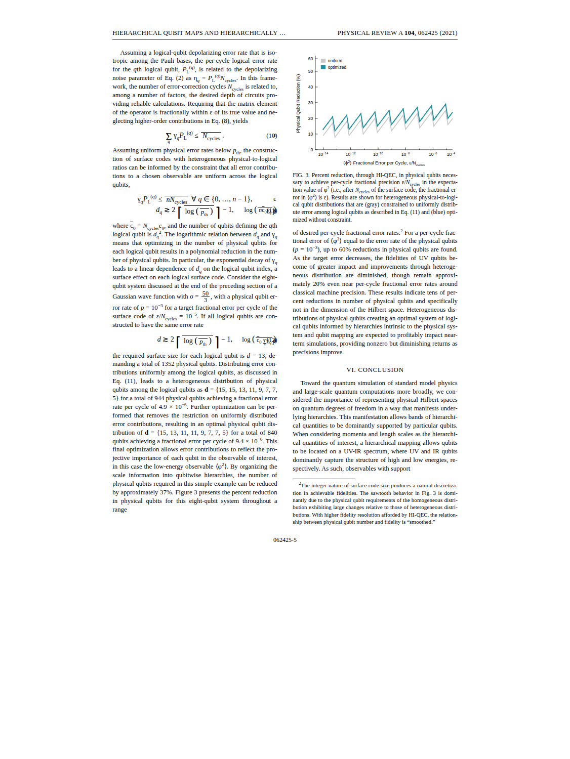Hierarchical qubit maps and hierarchically …
Physical Review A 104, 062425 (2021)
Assuming a logical-qubit depolarizing error rate that is isotropic among the Pauli bases, the per-cycle logical error rate for the qth logical qubit, PL(q), is related to the depolarizing noise parameter of Eq. (2) as ηq = PL(q)Ncycles. In this framework, the number of error-correction cycles Ncycles is related to, among a number of factors, the desired depth of circuits providing reliable calculations. Requiring that the matrix element of the operator is fractionally within ε of its true value and neglecting higher-order contributions in Eq. (8), yields
Σq γqPL(q) ≤ εNcycles.
(10)
Assuming uniform physical error rates below pth, the construction of surface codes with heterogeneous physical-to-logical ratios can be informed by the constraint that all error contributions to a chosen observable are uniform across the logical qubits,
γqPL(q) ≤ εnNcycles ∀ q ∈ {0, …, n − 1},
dq ≳ 2 ⌈log (εnc0γq) log (ppth)⌉ − 1,
(11)
where c0 = Ncyclesc0, and the number of qubits defining the qth logical qubit is dq2. The logarithmic relation between dq and γq means that optimizing in the number of physical qubits for each logical qubit results in a polynomial reduction in the number of physical qubits. In particular, the exponential decay of γq leads to a linear dependence of dq on the logical qubit index, a surface effect on each logical surface code. Consider the eight-qubit system discussed at the end of the preceding section of a Gaussian wave function with σ = 503, with a physical qubit error rate of p = 10−3 for a target fractional error per cycle of the surface code of ε/Ncycles = 10−5. If all logical qubits are constructed to have the same error rate
d ≳ 2 ⌈log (εc0 Σqγq) log (ppth)⌉ − 1,
(12)
the required surface size for each logical qubit is d = 13, demanding a total of 1352 physical qubits. Distributing error contributions uniformly among the logical qubits, as discussed in Eq. (11), leads to a heterogeneous distribution of physical qubits among the logical qubits as d = {15, 15, 13, 11, 9, 7, 7, 5} for a total of 944 physical qubits achieving a fractional error rate per cycle of 4.9 × 10−6. Further optimization can be performed that removes the restriction on uniformly distributed error contributions, resulting in an optimal physical qubit distribution of d = {15, 13, 11, 11, 9, 7, 7, 5} for a total of 840 qubits achieving a fractional error per cycle of 9.4 × 10−6. This final optimization allows error contributions to reflect the projective importance of each qubit in the observable of interest, in this case the low-energy observable ⟨φ2⟩. By organizing the scale information into qubitwise hierarchies, the number of physical qubits required in this simple example can be reduced by approximately 37%. Figure 3 presents the percent reduction in physical qubits for this eight-qubit system throughout a range
0 10 20 30 40 50 60 10−14 10−12 10−10 10−8 10−6 10−4 Physical Qubit Reduction (%) ⟨ϕ2⟩ Fractional Error per Cycle, ε/Ncycles uniform optimized
FIG. 3. Percent reduction, through HI-QEC, in physical qubits necessary to achieve per-cycle fractional precision ε/Ncycles in the expectation value of φ2 (i.e., after Ncycles of the surface code, the fractional error in ⟨φ2⟩ is ε). Results are shown for heterogeneous physical-to-logical qubit distributions that are (gray) constrained to uniformly distribute error among logical qubits as described in Eq. (11) and (blue) optimized without constraint.
of desired per-cycle fractional error rates.2 For a per-cycle fractional error of ⟨φ2⟩ equal to the error rate of the physical qubits (p = 10−3), up to 60% reductions in physical qubits are found. As the target error decreases, the fidelities of UV qubits become of greater impact and improvements through heterogeneous distribution are diminished, though remain approximately 20% even near per-cycle fractional error rates around classical machine precision. These results indicate tens of percent reductions in number of physical qubits and specifically not in the dimension of the Hilbert space. Heterogeneous distributions of physical qubits creating an optimal system of logical qubits informed by hierarchies intrinsic to the physical system and qubit mapping are expected to profitably impact near-term simulations, providing nonzero but diminishing returns as precisions improve.
VI. Conclusion
Toward the quantum simulation of standard model physics and large-scale quantum computations more broadly, we considered the importance of representing physical Hilbert spaces on quantum degrees of freedom in a way that manifests underlying hierarchies. This manifestation allows bands of hierarchical quantities to be dominantly supported by particular qubits. When considering momenta and length scales as the hierarchical quantities of interest, a hierarchical mapping allows qubits to be located on a UV-IR spectrum, where UV and IR qubits dominantly capture the structure of high and low energies, respectively. As such, observables with support
2The integer nature of surface code size produces a natural discretization in achievable fidelities. The sawtooth behavior in Fig. 3 is dominantly due to the physical qubit requirements of the homogeneous distribution exhibiting large changes relative to those of heterogeneous distributions. With higher fidelity resolution afforded by HI-QEC, the relationship between physical qubit number and fidelity is “smoothed.”
062425-5